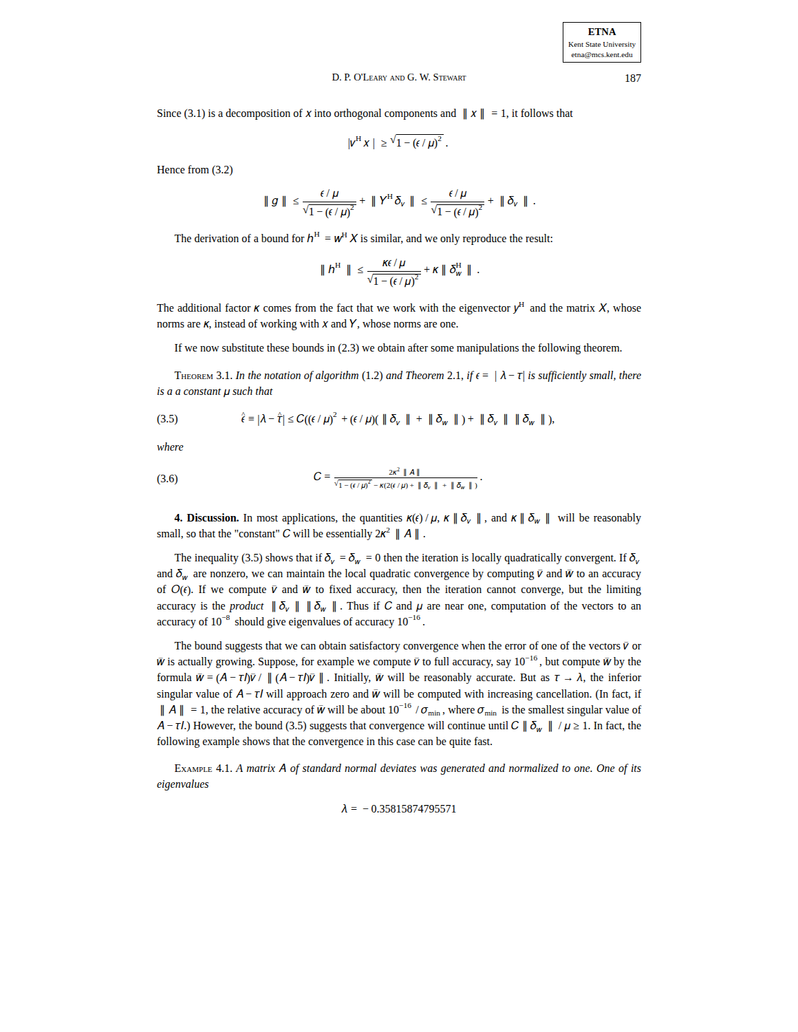ETNA Kent State University
etna@mcs.kent.edu
D. P. O'Leary and G. W. Stewart 187
Since (3.1) is a decomposition of x into orthogonal components and ∥x∥=1, it follows that
|vHx| ≥ 1− (ϵ/μ) 2 .
Hence from (3.2)
∥g∥ ≤ ϵ/μ 1−(ϵ/μ)2 + ∥YHδv∥ ≤ ϵ/μ 1−(ϵ/μ)2 + ∥δv∥ .
The derivation of a bound for hH=wHX is similar, and we only reproduce the result:
∥hH∥ ≤ κϵ/μ 1−(ϵ/μ)2 + κ∥δwH∥ .
The additional factor κ comes from the fact that we work with the eigenvector yH and the matrix X, whose norms are κ, instead of working with x and Y, whose norms are one.
If we now substitute these bounds in (2.3) we obtain after some manipulations the following theorem.
Theorem 3.1. In the notation of algorithm (1.2) and Theorem 2.1, if ϵ=|λ−τ| is sufficiently small, there is a a constant μ such that
(3.5)
ϵ^ ≡ |λ−τ^| ≤ C ( (ϵ/μ)2 + (ϵ/μ) (∥δv∥+∥δw∥) + ∥δv∥∥δw∥ ) ,
where
(3.6)
C = 2κ2∥A∥ 1−(ϵ/μ)2 − κ ( 2(ϵ/μ) + ∥δv∥ + ∥δw∥ ) .
4. Discussion. In most applications, the quantities κ(ϵ)/μ, κ∥δv∥, and κ∥δw∥ will be reasonably small, so that the "constant" C will be essentially 2κ2∥A∥.
The inequality (3.5) shows that if δv=δw=0 then the iteration is locally quadratically convergent. If δv and δw are nonzero, we can maintain the local quadratic convergence by computing v¯ and w¯ to an accuracy of O(ϵ). If we compute v¯ and w¯ to fixed accuracy, then the iteration cannot converge, but the limiting accuracy is the product ∥δv∥∥δw∥. Thus if C and μ are near one, computation of the vectors to an accuracy of 10−8 should give eigenvalues of accuracy 10−16.
The bound suggests that we can obtain satisfactory convergence when the error of one of the vectors v¯ or w¯ is actually growing. Suppose, for example we compute v¯ to full accuracy, say 10−16, but compute w¯ by the formula w¯=(A−τI)v¯/∥(A−τI)v¯∥. Initially, w¯ will be reasonably accurate. But as τ→λ, the inferior singular value of A−τI will approach zero and w¯ will be computed with increasing cancellation. (In fact, if ∥A∥=1, the relative accuracy of w¯ will be about 10−16/σmin, where σmin is the smallest singular value of A−τI.) However, the bound (3.5) suggests that convergence will continue until C∥δw∥/μ≥1. In fact, the following example shows that the convergence in this case can be quite fast.
Example 4.1. A matrix A of standard normal deviates was generated and normalized to one. One of its eigenvalues
λ=−0.35815874795571